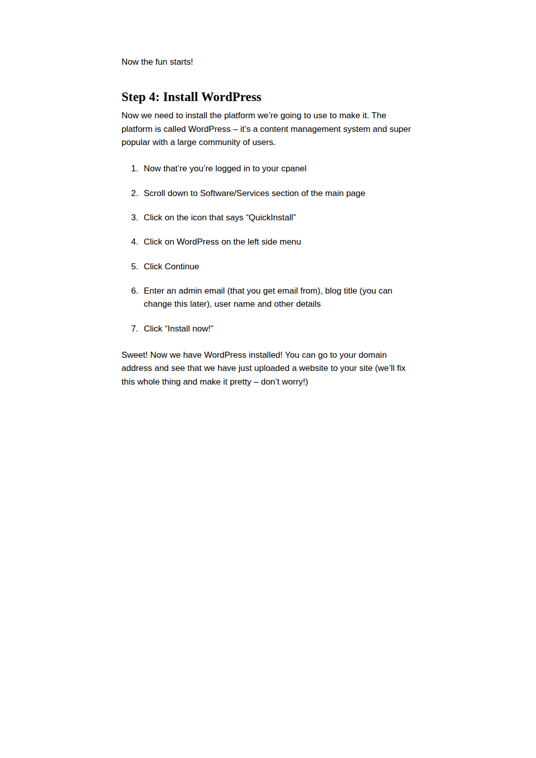Now the fun starts!
Step 4: Install WordPress
Now we need to install the platform we’re going to use to make it. The platform is called WordPress – it’s a content management system and super popular with a large community of users.
Now that’re you’re logged in to your cpanel
Scroll down to Software/Services section of the main page
Click on the icon that says “QuickInstall”
Click on WordPress on the left side menu
Click Continue
Enter an admin email (that you get email from), blog title (you can change this later), user name and other details
Click “Install now!”
Sweet! Now we have WordPress installed! You can go to your domain address and see that we have just uploaded a website to your site (we’ll fix this whole thing and make it pretty – don’t worry!)